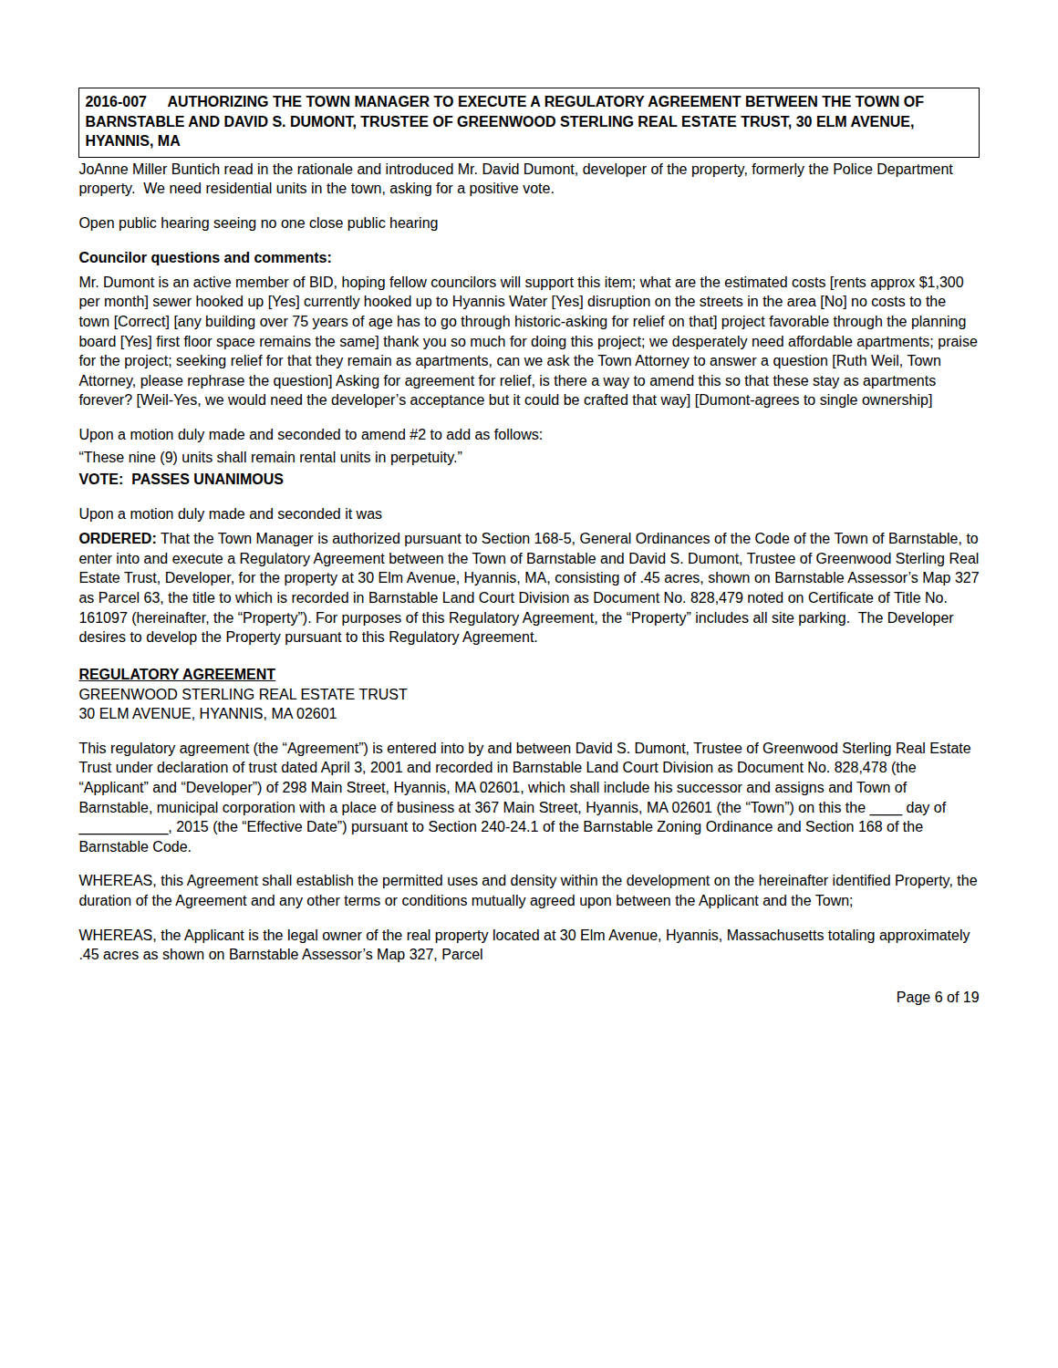2016-007 AUTHORIZING THE TOWN MANAGER TO EXECUTE A REGULATORY AGREEMENT BETWEEN THE TOWN OF BARNSTABLE AND DAVID S. DUMONT, TRUSTEE OF GREENWOOD STERLING REAL ESTATE TRUST, 30 ELM AVENUE, HYANNIS, MA
JoAnne Miller Buntich read in the rationale and introduced Mr. David Dumont, developer of the property, formerly the Police Department property. We need residential units in the town, asking for a positive vote.
Open public hearing seeing no one close public hearing
Councilor questions and comments:
Mr. Dumont is an active member of BID, hoping fellow councilors will support this item; what are the estimated costs [rents approx $1,300 per month] sewer hooked up [Yes] currently hooked up to Hyannis Water [Yes] disruption on the streets in the area [No] no costs to the town [Correct] [any building over 75 years of age has to go through historic-asking for relief on that] project favorable through the planning board [Yes] first floor space remains the same] thank you so much for doing this project; we desperately need affordable apartments; praise for the project; seeking relief for that they remain as apartments, can we ask the Town Attorney to answer a question [Ruth Weil, Town Attorney, please rephrase the question] Asking for agreement for relief, is there a way to amend this so that these stay as apartments forever? [Weil-Yes, we would need the developer’s acceptance but it could be crafted that way] [Dumont-agrees to single ownership]
Upon a motion duly made and seconded to amend #2 to add as follows:
“These nine (9) units shall remain rental units in perpetuity.”
VOTE: PASSES UNANIMOUS
Upon a motion duly made and seconded it was
ORDERED: That the Town Manager is authorized pursuant to Section 168-5, General Ordinances of the Code of the Town of Barnstable, to enter into and execute a Regulatory Agreement between the Town of Barnstable and David S. Dumont, Trustee of Greenwood Sterling Real Estate Trust, Developer, for the property at 30 Elm Avenue, Hyannis, MA, consisting of .45 acres, shown on Barnstable Assessor’s Map 327 as Parcel 63, the title to which is recorded in Barnstable Land Court Division as Document No. 828,479 noted on Certificate of Title No. 161097 (hereinafter, the “Property”). For purposes of this Regulatory Agreement, the “Property” includes all site parking. The Developer desires to develop the Property pursuant to this Regulatory Agreement.
REGULATORY AGREEMENT
GREENWOOD STERLING REAL ESTATE TRUST
30 ELM AVENUE, HYANNIS, MA 02601
This regulatory agreement (the “Agreement”) is entered into by and between David S. Dumont, Trustee of Greenwood Sterling Real Estate Trust under declaration of trust dated April 3, 2001 and recorded in Barnstable Land Court Division as Document No. 828,478 (the “Applicant” and “Developer”) of 298 Main Street, Hyannis, MA 02601, which shall include his successor and assigns and Town of Barnstable, municipal corporation with a place of business at 367 Main Street, Hyannis, MA 02601 (the “Town”) on this the ____ day of ___________, 2015 (the “Effective Date”) pursuant to Section 240-24.1 of the Barnstable Zoning Ordinance and Section 168 of the Barnstable Code.
WHEREAS, this Agreement shall establish the permitted uses and density within the development on the hereinafter identified Property, the duration of the Agreement and any other terms or conditions mutually agreed upon between the Applicant and the Town;
WHEREAS, the Applicant is the legal owner of the real property located at 30 Elm Avenue, Hyannis, Massachusetts totaling approximately .45 acres as shown on Barnstable Assessor’s Map 327, Parcel
Page 6 of 19